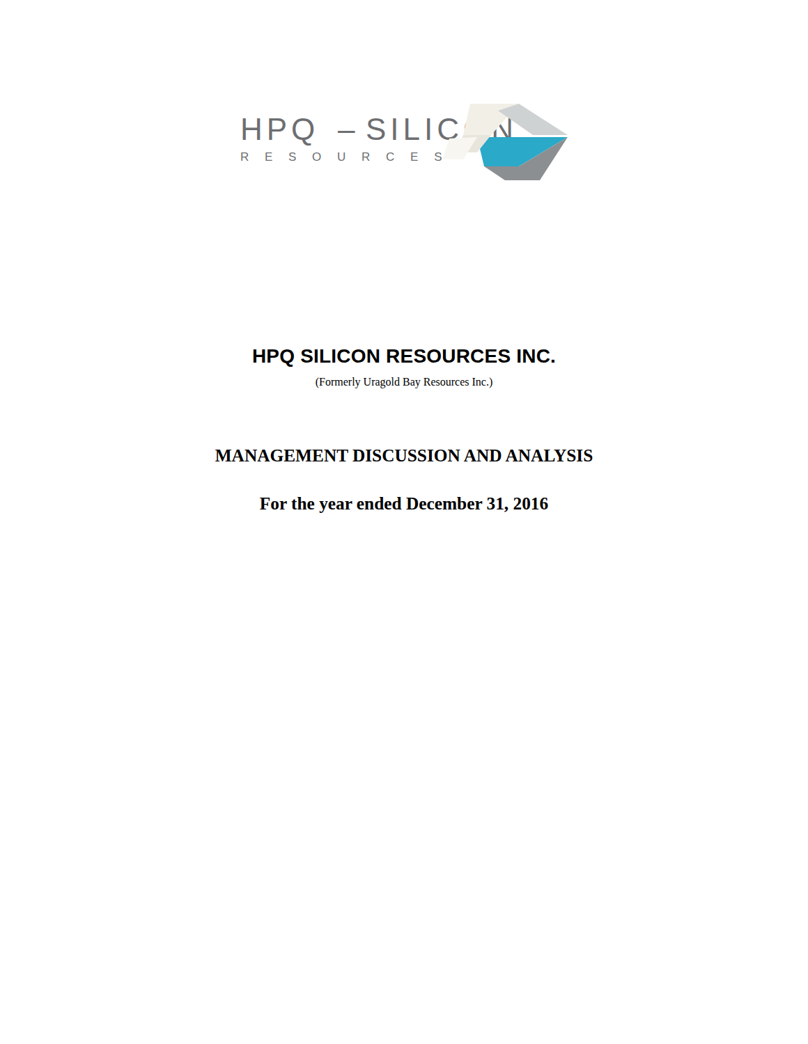HPQ – SILICON R E S O U R C E S
HPQ SILICON RESOURCES INC.
(Formerly Uragold Bay Resources Inc.)
MANAGEMENT DISCUSSION AND ANALYSIS
For the year ended December 31, 2016